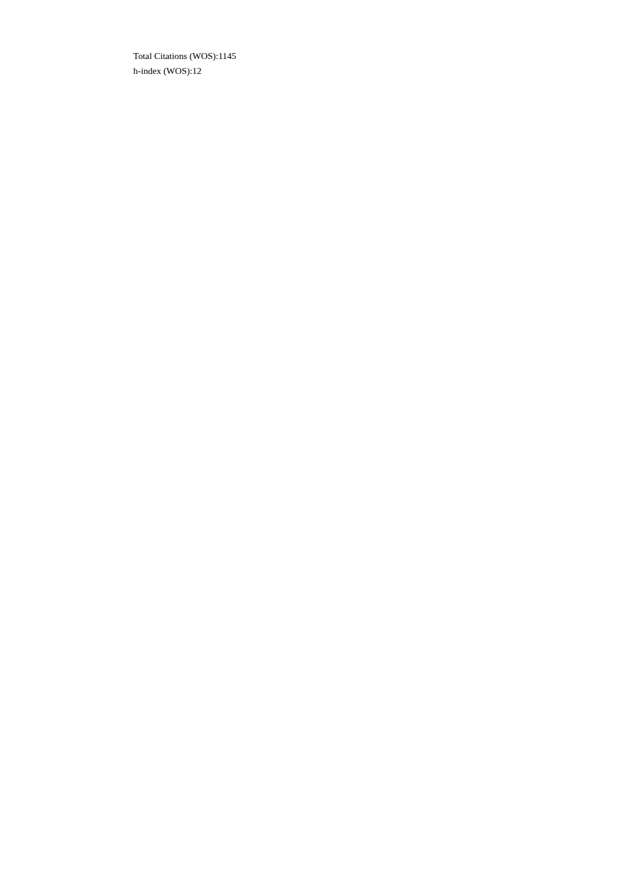Total Citations (WOS):1145
h-index (WOS):12